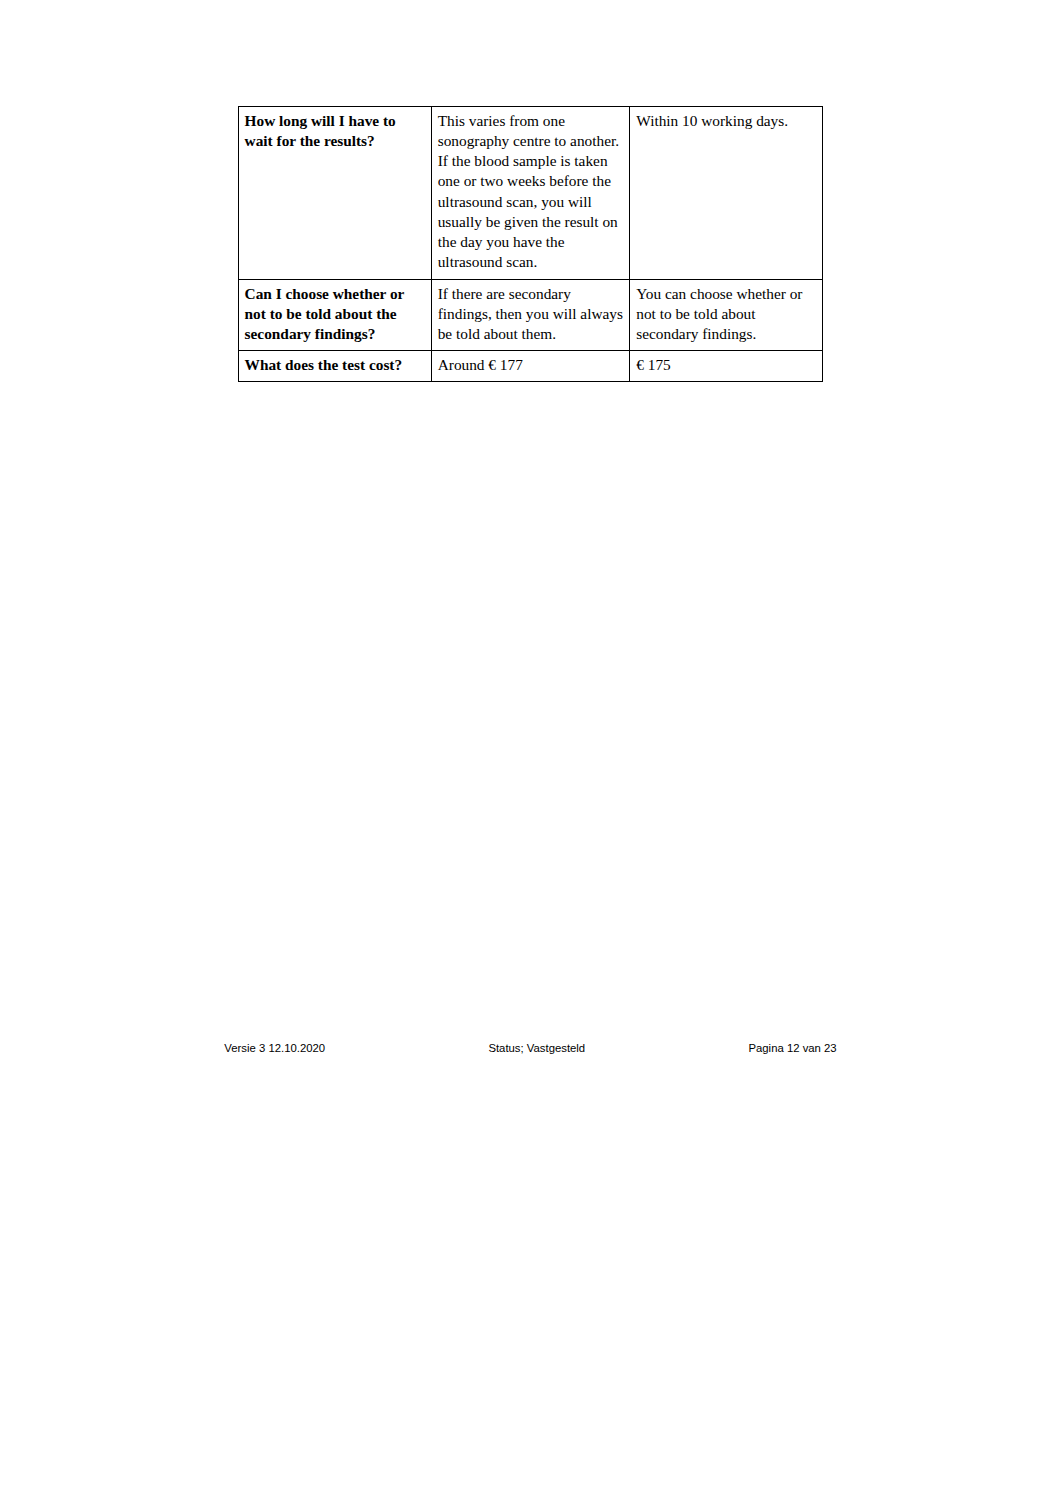| How long will I have to wait for the results? | This varies from one sonography centre to another. If the blood sample is taken one or two weeks before the ultrasound scan, you will usually be given the result on the day you have the ultrasound scan. | Within 10 working days. |
| Can I choose whether or not to be told about the secondary findings? | If there are secondary findings, then you will always be told about them. | You can choose whether or not to be told about secondary findings. |
| What does the test cost? | Around € 177 | € 175 |
Versie 3 12.10.2020
Status; Vastgesteld
Pagina 12 van 23